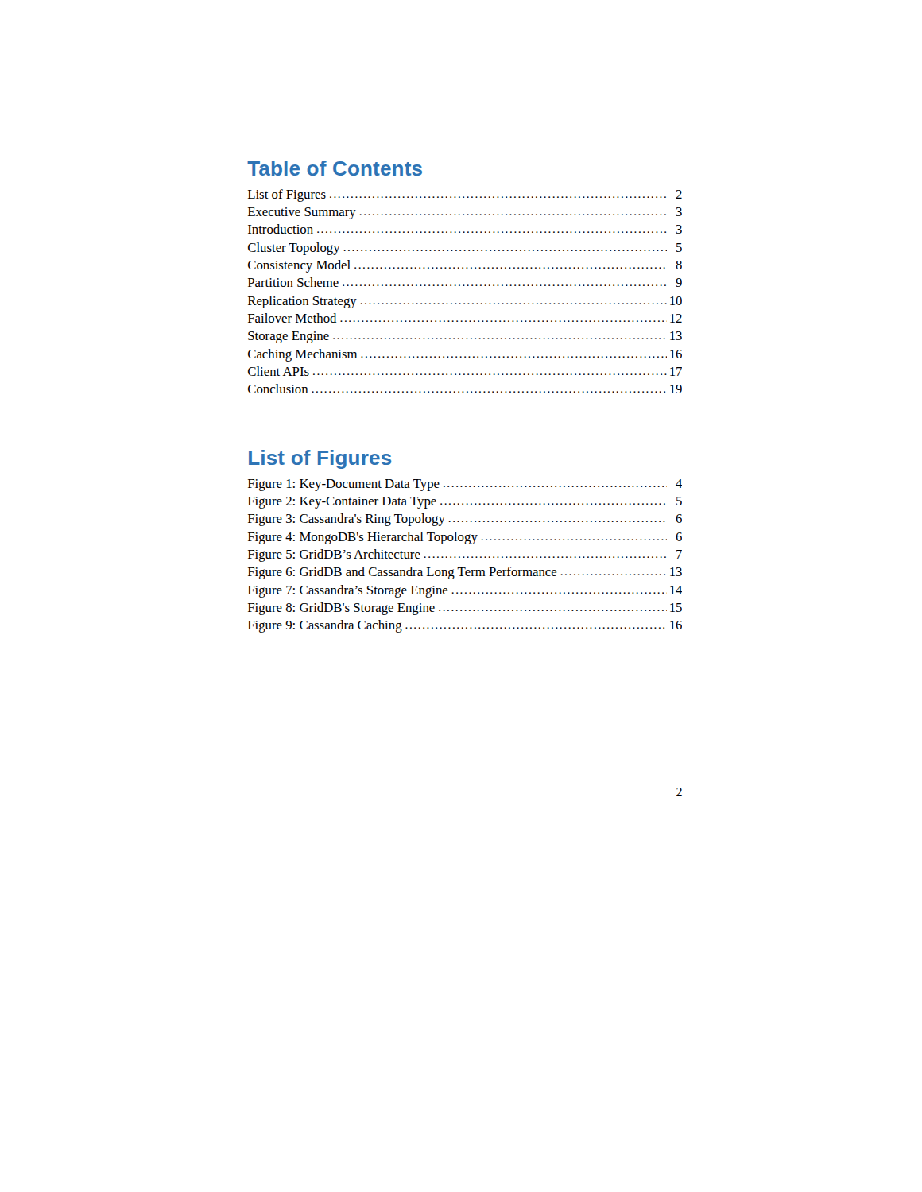Table of Contents
List of Figures................................................................................................................................................. 2
Executive Summary....................................................................................................................................... 3
Introduction..................................................................................................................................................... 3
Cluster Topology........................................................................................................................................... 5
Consistency Model......................................................................................................................................... 8
Partition Scheme.......................................................................................................................................... 9
Replication Strategy................................................................................................................................. 10
Failover Method....................................................................................................................................... 12
Storage Engine.......................................................................................................................................... 13
Caching Mechanism............................................................................................................................... 16
Client APIs................................................................................................................................................. 17
Conclusion................................................................................................................................................. 19
List of Figures
Figure 1: Key-Document Data Type............................................................................................... 4
Figure 2: Key-Container Data Type................................................................................................. 5
Figure 3: Cassandra's Ring Topology............................................................................................ 6
Figure 4: MongoDB's Hierarchal Topology................................................................................ 6
Figure 5: GridDB’s Architecture..................................................................................................... 7
Figure 6: GridDB and Cassandra Long Term Performance................................................ 13
Figure 7: Cassandra’s Storage Engine......................................................................................... 14
Figure 8: GridDB's Storage Engine.............................................................................................. 15
Figure 9: Cassandra Caching....................................................................................................... 16
2